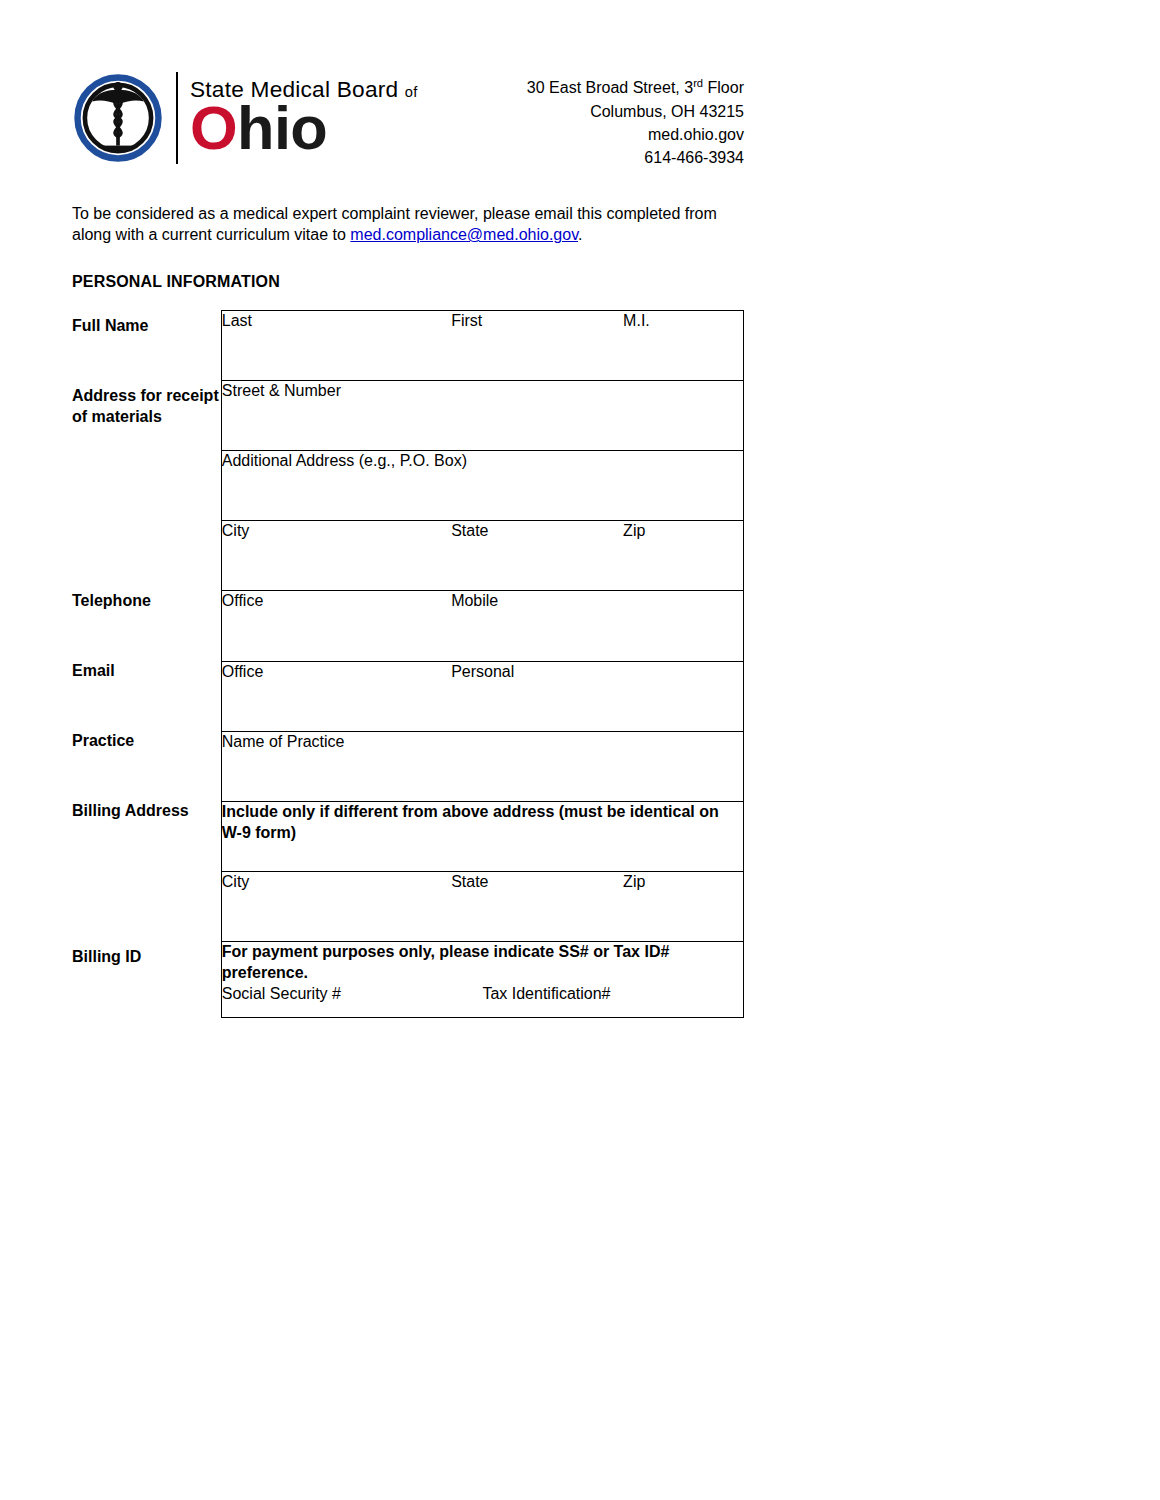State Medical Board of
Ohio
30 East Broad Street, 3rd Floor
Columbus, OH 43215
med.ohio.gov
614-466-3934
To be considered as a medical expert complaint reviewer, please email this completed from along with a current curriculum vitae to med.compliance@med.ohio.gov.
PERSONAL INFORMATION
| Full Name | Last First M.I. |
| Address for receipt of materials | Street & Number |
| Additional Address (e.g., P.O. Box) |
| City State Zip |
| Telephone | Office Mobile |
| Email | Office Personal |
| Practice | Name of Practice |
| Billing Address | Include only if different from above address (must be identical on W-9 form) |
| City State Zip |
| Billing ID | For payment purposes only, please indicate SS# or Tax ID# preference. Social Security # Tax Identification# |